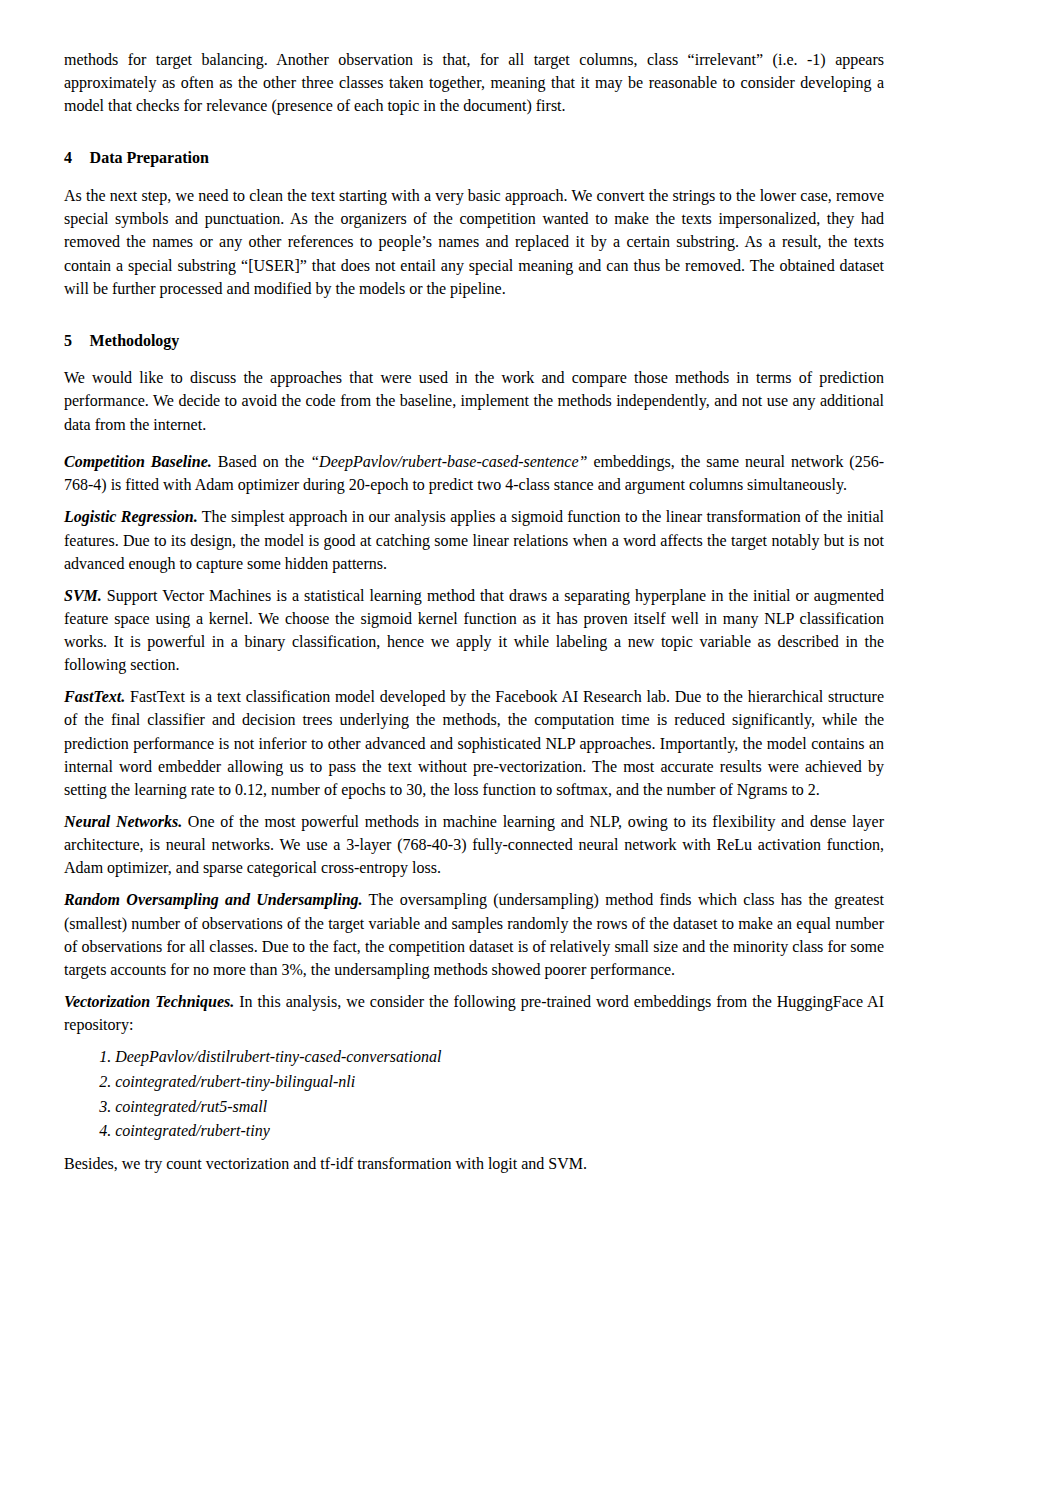methods for target balancing. Another observation is that, for all target columns, class “irrelevant” (i.e. -1) appears approximately as often as the other three classes taken together, meaning that it may be reasonable to consider developing a model that checks for relevance (presence of each topic in the document) first.
4 Data Preparation
As the next step, we need to clean the text starting with a very basic approach. We convert the strings to the lower case, remove special symbols and punctuation. As the organizers of the competition wanted to make the texts impersonalized, they had removed the names or any other references to people’s names and replaced it by a certain substring. As a result, the texts contain a special substring “[USER]” that does not entail any special meaning and can thus be removed. The obtained dataset will be further processed and modified by the models or the pipeline.
5 Methodology
We would like to discuss the approaches that were used in the work and compare those methods in terms of prediction performance. We decide to avoid the code from the baseline, implement the methods independently, and not use any additional data from the internet.
Competition Baseline. Based on the “DeepPavlov/rubert-base-cased-sentence” embeddings, the same neural network (256-768-4) is fitted with Adam optimizer during 20-epoch to predict two 4-class stance and argument columns simultaneously.
Logistic Regression. The simplest approach in our analysis applies a sigmoid function to the linear transformation of the initial features. Due to its design, the model is good at catching some linear relations when a word affects the target notably but is not advanced enough to capture some hidden patterns.
SVM. Support Vector Machines is a statistical learning method that draws a separating hyperplane in the initial or augmented feature space using a kernel. We choose the sigmoid kernel function as it has proven itself well in many NLP classification works. It is powerful in a binary classification, hence we apply it while labeling a new topic variable as described in the following section.
FastText. FastText is a text classification model developed by the Facebook AI Research lab. Due to the hierarchical structure of the final classifier and decision trees underlying the methods, the computation time is reduced significantly, while the prediction performance is not inferior to other advanced and sophisticated NLP approaches. Importantly, the model contains an internal word embedder allowing us to pass the text without pre-vectorization. The most accurate results were achieved by setting the learning rate to 0.12, number of epochs to 30, the loss function to softmax, and the number of Ngrams to 2.
Neural Networks. One of the most powerful methods in machine learning and NLP, owing to its flexibility and dense layer architecture, is neural networks. We use a 3-layer (768-40-3) fully-connected neural network with ReLu activation function, Adam optimizer, and sparse categorical cross-entropy loss.
Random Oversampling and Undersampling. The oversampling (undersampling) method finds which class has the greatest (smallest) number of observations of the target variable and samples randomly the rows of the dataset to make an equal number of observations for all classes. Due to the fact, the competition dataset is of relatively small size and the minority class for some targets accounts for no more than 3%, the undersampling methods showed poorer performance.
Vectorization Techniques. In this analysis, we consider the following pre-trained word embeddings from the HuggingFace AI repository:
DeepPavlov/distilrubert-tiny-cased-conversational
cointegrated/rubert-tiny-bilingual-nli
cointegrated/rut5-small
cointegrated/rubert-tiny
Besides, we try count vectorization and tf-idf transformation with logit and SVM.